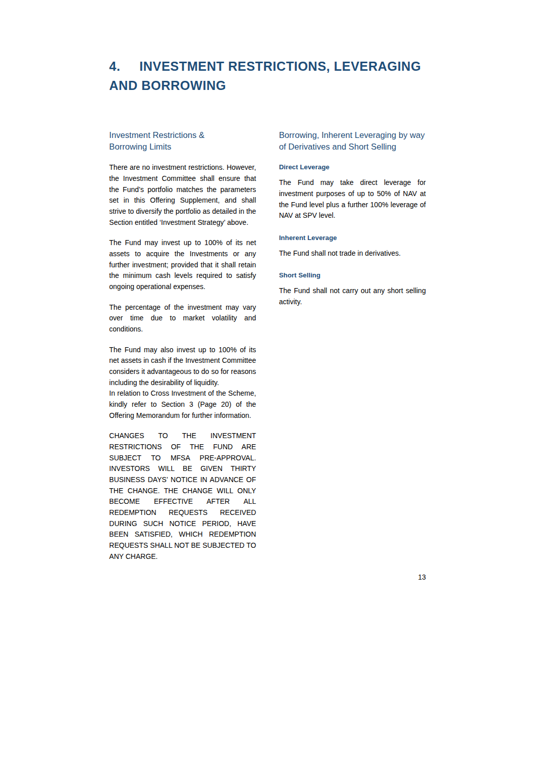4. INVESTMENT RESTRICTIONS, LEVERAGING AND BORROWING
Investment Restrictions &
Borrowing Limits
There are no investment restrictions. However, the Investment Committee shall ensure that the Fund’s portfolio matches the parameters set in this Offering Supplement, and shall strive to diversify the portfolio as detailed in the Section entitled ‘Investment Strategy’ above.
The Fund may invest up to 100% of its net assets to acquire the Investments or any further investment; provided that it shall retain the minimum cash levels required to satisfy ongoing operational expenses.
The percentage of the investment may vary over time due to market volatility and conditions.
The Fund may also invest up to 100% of its net assets in cash if the Investment Committee considers it advantageous to do so for reasons including the desirability of liquidity.
In relation to Cross Investment of the Scheme, kindly refer to Section 3 (Page 20) of the Offering Memorandum for further information.
CHANGES TO THE INVESTMENT RESTRICTIONS OF THE FUND ARE SUBJECT TO MFSA PRE-APPROVAL. INVESTORS WILL BE GIVEN THIRTY BUSINESS DAYS’ NOTICE IN ADVANCE OF THE CHANGE. THE CHANGE WILL ONLY BECOME EFFECTIVE AFTER ALL REDEMPTION REQUESTS RECEIVED DURING SUCH NOTICE PERIOD, HAVE BEEN SATISFIED, WHICH REDEMPTION REQUESTS SHALL NOT BE SUBJECTED TO ANY CHARGE.
Borrowing, Inherent Leveraging by way of Derivatives and Short Selling
Direct Leverage
The Fund may take direct leverage for investment purposes of up to 50% of NAV at the Fund level plus a further 100% leverage of NAV at SPV level.
Inherent Leverage
The Fund shall not trade in derivatives.
Short Selling
The Fund shall not carry out any short selling activity.
13